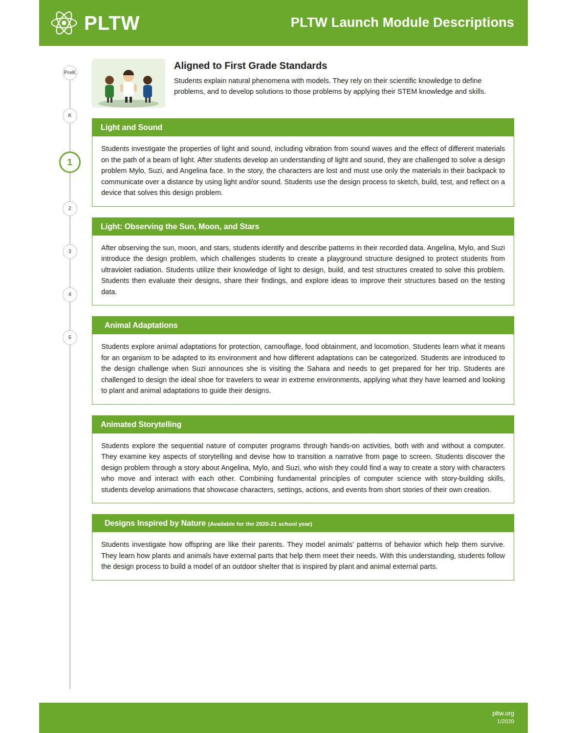PLTW
PLTW Launch Module Descriptions
PreK
K
1
2
3
4
5
Aligned to First Grade Standards
Students explain natural phenomena with models. They rely on their scientific knowledge to define problems, and to develop solutions to those problems by applying their STEM knowledge and skills.
Light and Sound
Students investigate the properties of light and sound, including vibration from sound waves and the effect of different materials on the path of a beam of light. After students develop an understanding of light and sound, they are challenged to solve a design problem Mylo, Suzi, and Angelina face. In the story, the characters are lost and must use only the materials in their backpack to communicate over a distance by using light and/or sound. Students use the design process to sketch, build, test, and reflect on a device that solves this design problem.
Light: Observing the Sun, Moon, and Stars
After observing the sun, moon, and stars, students identify and describe patterns in their recorded data. Angelina, Mylo, and Suzi introduce the design problem, which challenges students to create a playground structure designed to protect students from ultraviolet radiation. Students utilize their knowledge of light to design, build, and test structures created to solve this problem. Students then evaluate their designs, share their findings, and explore ideas to improve their structures based on the testing data.
Animal Adaptations
Students explore animal adaptations for protection, camouflage, food obtainment, and locomotion. Students learn what it means for an organism to be adapted to its environment and how different adaptations can be categorized. Students are introduced to the design challenge when Suzi announces she is visiting the Sahara and needs to get prepared for her trip. Students are challenged to design the ideal shoe for travelers to wear in extreme environments, applying what they have learned and looking to plant and animal adaptations to guide their designs.
Animated Storytelling
Students explore the sequential nature of computer programs through hands-on activities, both with and without a computer. They examine key aspects of storytelling and devise how to transition a narrative from page to screen. Students discover the design problem through a story about Angelina, Mylo, and Suzi, who wish they could find a way to create a story with characters who move and interact with each other. Combining fundamental principles of computer science with story-building skills, students develop animations that showcase characters, settings, actions, and events from short stories of their own creation.
Designs Inspired by Nature (Available for the 2020-21 school year)
Students investigate how offspring are like their parents. They model animals’ patterns of behavior which help them survive. They learn how plants and animals have external parts that help them meet their needs. With this understanding, students follow the design process to build a model of an outdoor shelter that is inspired by plant and animal external parts.
pltw.org
1/2020